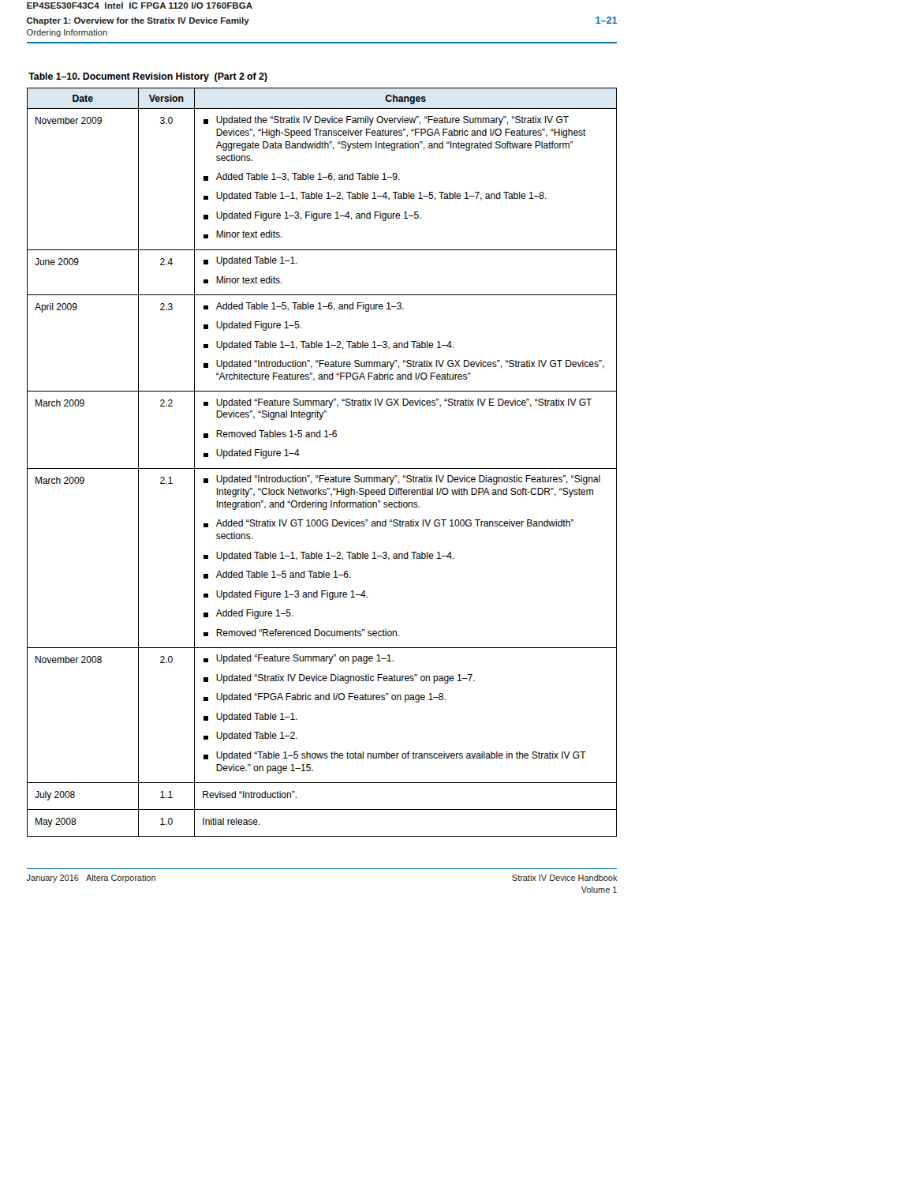EP4SE530F43C4 Intel IC FPGA 1120 I/O 1760FBGA
Chapter 1: Overview for the Stratix IV Device Family
Ordering Information
1–21
Table 1–10. Document Revision History (Part 2 of 2)
| Date | Version | Changes |
| --- | --- | --- |
| November 2009 | 3.0 | Updated the “Stratix IV Device Family Overview”, “Feature Summary”, “Stratix IV GT Devices”, “High-Speed Transceiver Features”, “FPGA Fabric and I/O Features”, “Highest Aggregate Data Bandwidth”, “System Integration”, and “Integrated Software Platform” sections. Added Table 1–3, Table 1–6, and Table 1–9. Updated Table 1–1, Table 1–2, Table 1–4, Table 1–5, Table 1–7, and Table 1–8. Updated Figure 1–3, Figure 1–4, and Figure 1–5. Minor text edits. |
| June 2009 | 2.4 | Updated Table 1–1. Minor text edits. |
| April 2009 | 2.3 | Added Table 1–5, Table 1–6, and Figure 1–3. Updated Figure 1–5. Updated Table 1–1, Table 1–2, Table 1–3, and Table 1–4. Updated “Introduction”, “Feature Summary”, “Stratix IV GX Devices”, “Stratix IV GT Devices”, “Architecture Features”, and “FPGA Fabric and I/O Features” |
| March 2009 | 2.2 | Updated “Feature Summary”, “Stratix IV GX Devices”, “Stratix IV E Device”, “Stratix IV GT Devices”, “Signal Integrity” Removed Tables 1-5 and 1-6 Updated Figure 1–4 |
| March 2009 | 2.1 | Updated “Introduction”, “Feature Summary”, “Stratix IV Device Diagnostic Features”, “Signal Integrity”, “Clock Networks”,“High-Speed Differential I/O with DPA and Soft-CDR”, “System Integration”, and “Ordering Information” sections. Added “Stratix IV GT 100G Devices” and “Stratix IV GT 100G Transceiver Bandwidth” sections. Updated Table 1–1, Table 1–2, Table 1–3, and Table 1–4. Added Table 1–5 and Table 1–6. Updated Figure 1–3 and Figure 1–4. Added Figure 1–5. Removed “Referenced Documents” section. |
| November 2008 | 2.0 | Updated “Feature Summary” on page 1–1. Updated “Stratix IV Device Diagnostic Features” on page 1–7. Updated “FPGA Fabric and I/O Features” on page 1–8. Updated Table 1–1. Updated Table 1–2. Updated “Table 1–5 shows the total number of transceivers available in the Stratix IV GT Device.” on page 1–15. |
| July 2008 | 1.1 | Revised “Introduction”. |
| May 2008 | 1.0 | Initial release. |
January 2016 Altera Corporation
Stratix IV Device Handbook Volume 1